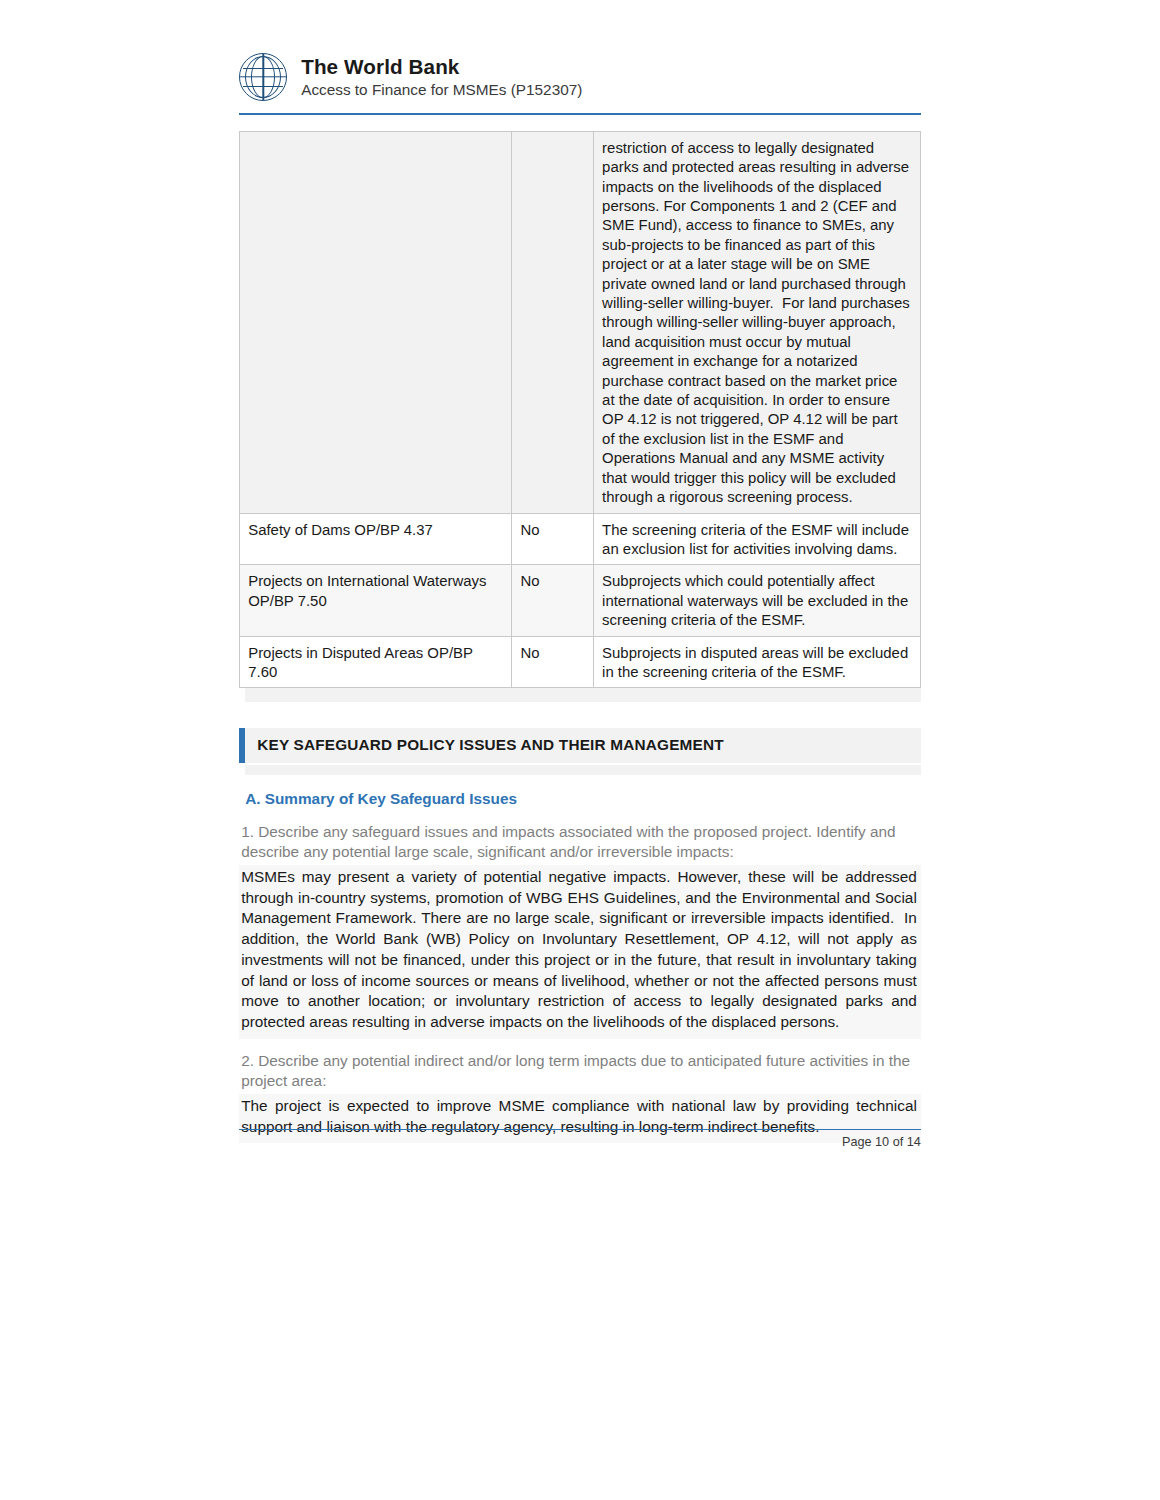The World Bank
Access to Finance for MSMEs (P152307)
| | | restriction of access to legally designated parks and protected areas resulting in adverse impacts on the livelihoods of the displaced persons. For Components 1 and 2 (CEF and SME Fund), access to finance to SMEs, any sub-projects to be financed as part of this project or at a later stage will be on SME private owned land or land purchased through willing-seller willing-buyer. For land purchases through willing-seller willing-buyer approach, land acquisition must occur by mutual agreement in exchange for a notarized purchase contract based on the market price at the date of acquisition. In order to ensure OP 4.12 is not triggered, OP 4.12 will be part of the exclusion list in the ESMF and Operations Manual and any MSME activity that would trigger this policy will be excluded through a rigorous screening process. |
| Safety of Dams OP/BP 4.37 | No | The screening criteria of the ESMF will include an exclusion list for activities involving dams. |
| Projects on International Waterways OP/BP 7.50 | No | Subprojects which could potentially affect international waterways will be excluded in the screening criteria of the ESMF. |
| Projects in Disputed Areas OP/BP 7.60 | No | Subprojects in disputed areas will be excluded in the screening criteria of the ESMF. |
KEY SAFEGUARD POLICY ISSUES AND THEIR MANAGEMENT
A. Summary of Key Safeguard Issues
1. Describe any safeguard issues and impacts associated with the proposed project. Identify and describe any potential large scale, significant and/or irreversible impacts:
MSMEs may present a variety of potential negative impacts. However, these will be addressed through in-country systems, promotion of WBG EHS Guidelines, and the Environmental and Social Management Framework. There are no large scale, significant or irreversible impacts identified. In addition, the World Bank (WB) Policy on Involuntary Resettlement, OP 4.12, will not apply as investments will not be financed, under this project or in the future, that result in involuntary taking of land or loss of income sources or means of livelihood, whether or not the affected persons must move to another location; or involuntary restriction of access to legally designated parks and protected areas resulting in adverse impacts on the livelihoods of the displaced persons.
2. Describe any potential indirect and/or long term impacts due to anticipated future activities in the project area:
The project is expected to improve MSME compliance with national law by providing technical support and liaison with the regulatory agency, resulting in long-term indirect benefits.
Page 10 of 14